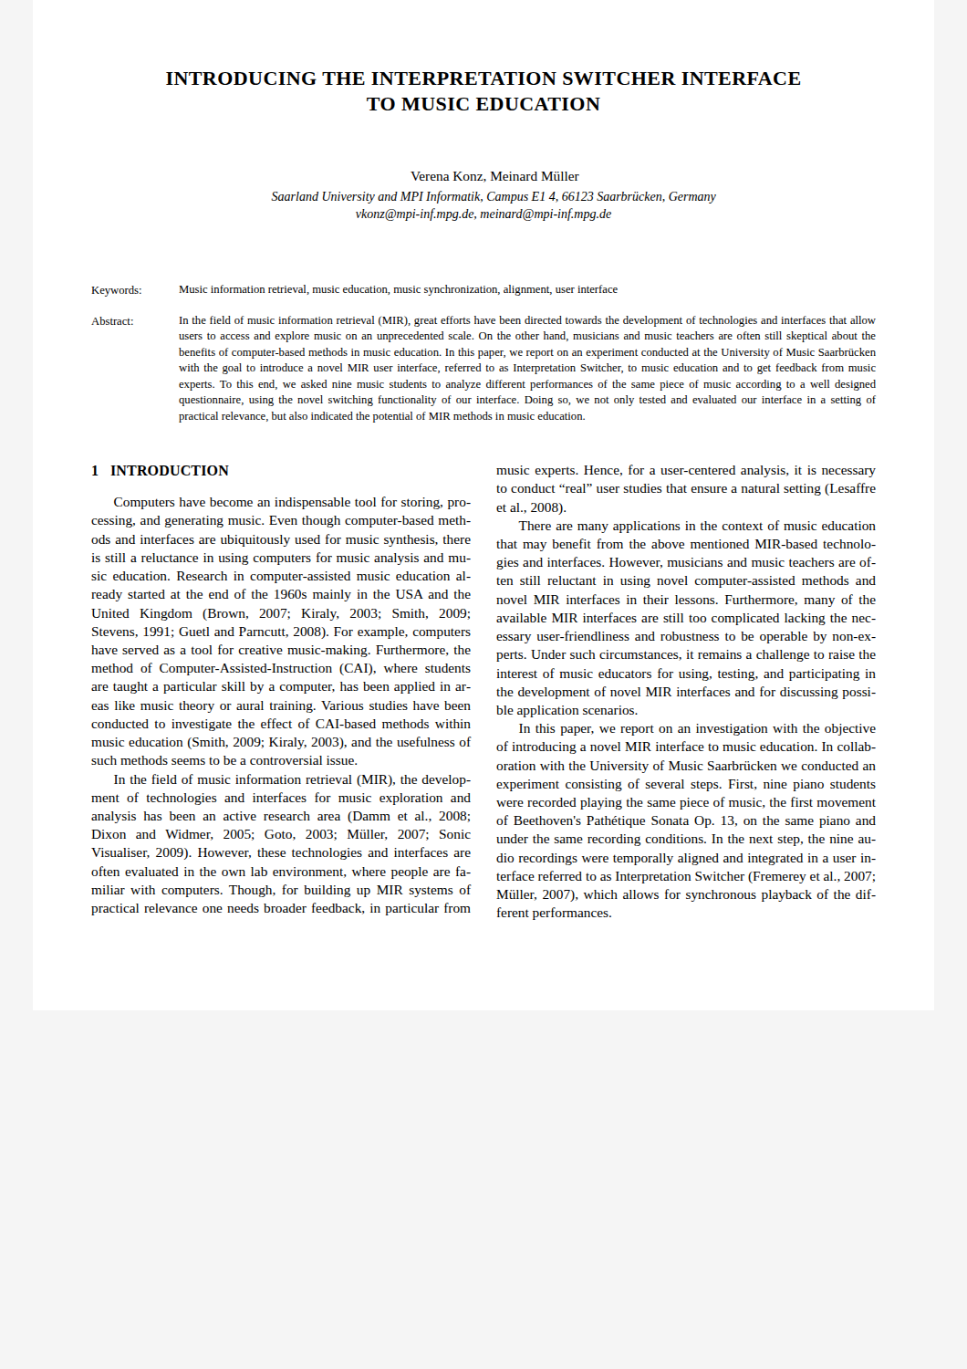Introducing the Interpretation Switcher Interface
to Music Education
Verena Konz, Meinard Müller
Saarland University and MPI Informatik, Campus E1 4, 66123 Saarbrücken, Germany
vkonz@mpi-inf.mpg.de, meinard@mpi-inf.mpg.de
Keywords:
Music information retrieval, music education, music synchronization, alignment, user interface
Abstract:
In the field of music information retrieval (MIR), great efforts have been directed towards the development of technologies and interfaces that allow users to access and explore music on an unprecedented scale. On the other hand, musicians and music teachers are often still skeptical about the benefits of computer-based methods in music education. In this paper, we report on an experiment conducted at the University of Music Saarbrücken with the goal to introduce a novel MIR user interface, referred to as Interpretation Switcher, to music education and to get feedback from music experts. To this end, we asked nine music students to analyze different performances of the same piece of music according to a well designed questionnaire, using the novel switching functionality of our interface. Doing so, we not only tested and evaluated our interface in a setting of practical relevance, but also indicated the potential of MIR methods in music education.
1 INTRODUCTION
Computers have become an indispensable tool for storing, processing, and generating music. Even though computer-based methods and interfaces are ubiquitously used for music synthesis, there is still a reluctance in using computers for music analysis and music education. Research in computer-assisted music education already started at the end of the 1960s mainly in the USA and the United Kingdom (Brown, 2007; Kiraly, 2003; Smith, 2009; Stevens, 1991; Guetl and Parncutt, 2008). For example, computers have served as a tool for creative music-making. Furthermore, the method of Computer-Assisted-Instruction (CAI), where students are taught a particular skill by a computer, has been applied in areas like music theory or aural training. Various studies have been conducted to investigate the effect of CAI-based methods within music education (Smith, 2009; Kiraly, 2003), and the usefulness of such methods seems to be a controversial issue.
In the field of music information retrieval (MIR), the development of technologies and interfaces for music exploration and analysis has been an active research area (Damm et al., 2008; Dixon and Widmer, 2005; Goto, 2003; Müller, 2007; Sonic Visualiser, 2009). However, these technologies and interfaces are often evaluated in the own lab environment, where people are familiar with computers. Though, for building up MIR systems of practical relevance one needs broader feedback, in particular from music experts. Hence, for a user-centered analysis, it is necessary to conduct “real” user studies that ensure a natural setting (Lesaffre et al., 2008).
There are many applications in the context of music education that may benefit from the above mentioned MIR-based technologies and interfaces. However, musicians and music teachers are often still reluctant in using novel computer-assisted methods and novel MIR interfaces in their lessons. Furthermore, many of the available MIR interfaces are still too complicated lacking the necessary user-friendliness and robustness to be operable by non-experts. Under such circumstances, it remains a challenge to raise the interest of music educators for using, testing, and participating in the development of novel MIR interfaces and for discussing possible application scenarios.
In this paper, we report on an investigation with the objective of introducing a novel MIR interface to music education. In collaboration with the University of Music Saarbrücken we conducted an experiment consisting of several steps. First, nine piano students were recorded playing the same piece of music, the first movement of Beethoven's Pathétique Sonata Op. 13, on the same piano and under the same recording conditions. In the next step, the nine audio recordings were temporally aligned and integrated in a user interface referred to as Interpretation Switcher (Fremerey et al., 2007; Müller, 2007), which allows for synchronous playback of the different performances.